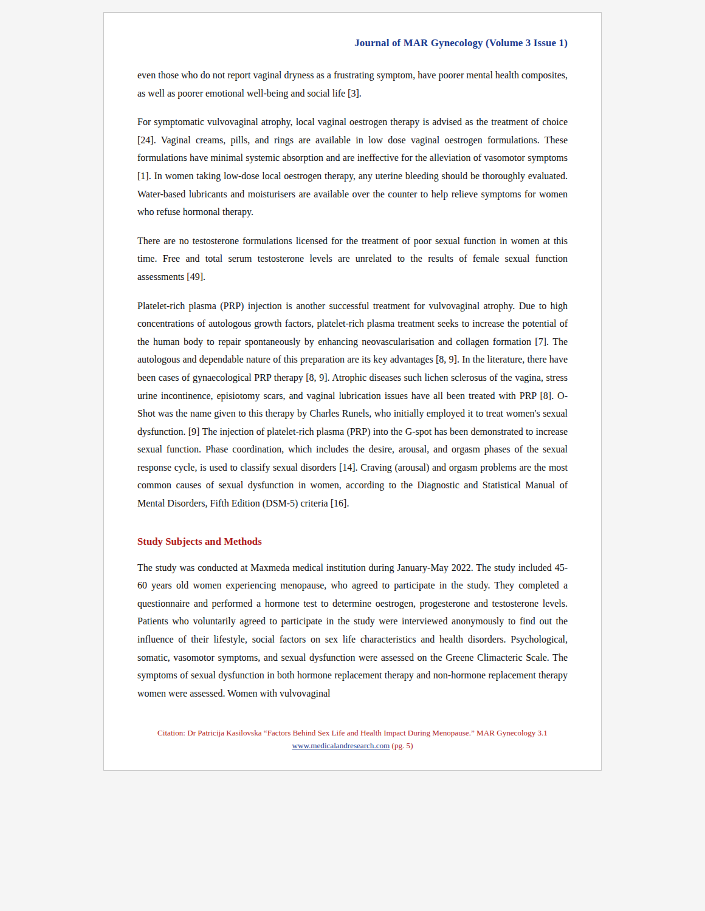Journal of MAR Gynecology (Volume 3 Issue 1)
even those who do not report vaginal dryness as a frustrating symptom, have poorer mental health composites, as well as poorer emotional well-being and social life [3].
For symptomatic vulvovaginal atrophy, local vaginal oestrogen therapy is advised as the treatment of choice [24]. Vaginal creams, pills, and rings are available in low dose vaginal oestrogen formulations. These formulations have minimal systemic absorption and are ineffective for the alleviation of vasomotor symptoms [1]. In women taking low-dose local oestrogen therapy, any uterine bleeding should be thoroughly evaluated. Water-based lubricants and moisturisers are available over the counter to help relieve symptoms for women who refuse hormonal therapy.
There are no testosterone formulations licensed for the treatment of poor sexual function in women at this time. Free and total serum testosterone levels are unrelated to the results of female sexual function assessments [49].
Platelet-rich plasma (PRP) injection is another successful treatment for vulvovaginal atrophy. Due to high concentrations of autologous growth factors, platelet-rich plasma treatment seeks to increase the potential of the human body to repair spontaneously by enhancing neovascularisation and collagen formation [7]. The autologous and dependable nature of this preparation are its key advantages [8, 9]. In the literature, there have been cases of gynaecological PRP therapy [8, 9]. Atrophic diseases such lichen sclerosus of the vagina, stress urine incontinence, episiotomy scars, and vaginal lubrication issues have all been treated with PRP [8]. O-Shot was the name given to this therapy by Charles Runels, who initially employed it to treat women's sexual dysfunction. [9] The injection of platelet-rich plasma (PRP) into the G-spot has been demonstrated to increase sexual function. Phase coordination, which includes the desire, arousal, and orgasm phases of the sexual response cycle, is used to classify sexual disorders [14]. Craving (arousal) and orgasm problems are the most common causes of sexual dysfunction in women, according to the Diagnostic and Statistical Manual of Mental Disorders, Fifth Edition (DSM-5) criteria [16].
Study Subjects and Methods
The study was conducted at Maxmeda medical institution during January-May 2022. The study included 45-60 years old women experiencing menopause, who agreed to participate in the study. They completed a questionnaire and performed a hormone test to determine oestrogen, progesterone and testosterone levels. Patients who voluntarily agreed to participate in the study were interviewed anonymously to find out the influence of their lifestyle, social factors on sex life characteristics and health disorders. Psychological, somatic, vasomotor symptoms, and sexual dysfunction were assessed on the Greene Climacteric Scale. The symptoms of sexual dysfunction in both hormone replacement therapy and non-hormone replacement therapy women were assessed. Women with vulvovaginal
Citation: Dr Patricija Kasilovska “Factors Behind Sex Life and Health Impact During Menopause.” MAR Gynecology 3.1
www.medicalandresearch.com (pg. 5)